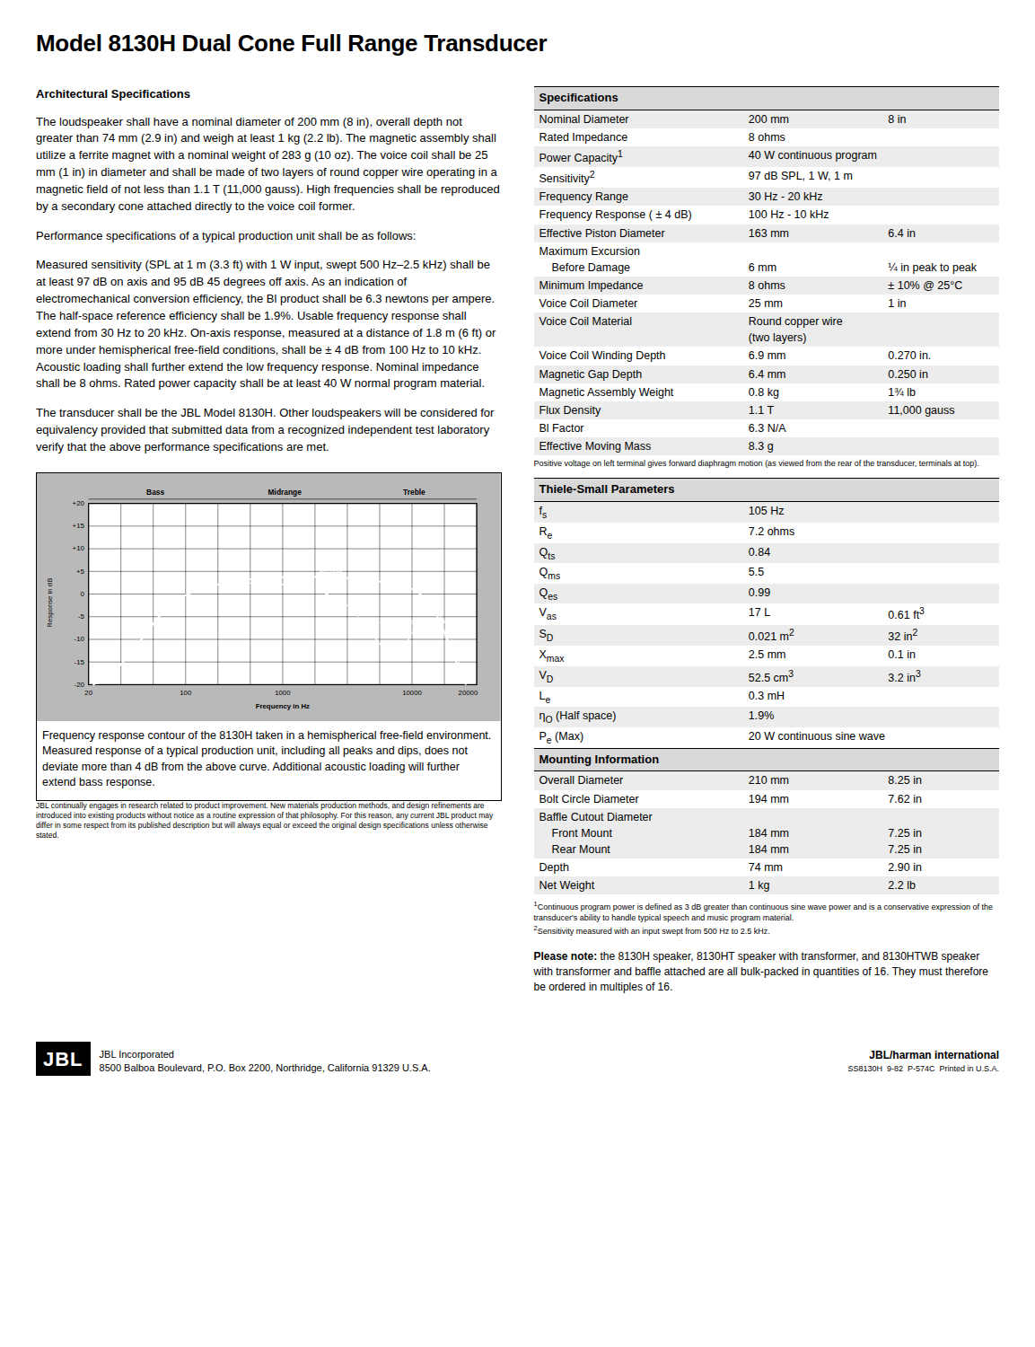Model 8130H Dual Cone Full Range Transducer
Architectural Specifications
The loudspeaker shall have a nominal diameter of 200 mm (8 in), overall depth not greater than 74 mm (2.9 in) and weigh at least 1 kg (2.2 lb). The magnetic assembly shall utilize a ferrite magnet with a nominal weight of 283 g (10 oz). The voice coil shall be 25 mm (1 in) in diameter and shall be made of two layers of round copper wire operating in a magnetic field of not less than 1.1 T (11,000 gauss). High frequencies shall be reproduced by a secondary cone attached directly to the voice coil former.
Performance specifications of a typical production unit shall be as follows:
Measured sensitivity (SPL at 1 m (3.3 ft) with 1 W input, swept 500 Hz–2.5 kHz) shall be at least 97 dB on axis and 95 dB 45 degrees off axis. As an indication of electromechanical conversion efficiency, the Bl product shall be 6.3 newtons per ampere. The half-space reference efficiency shall be 1.9%. Usable frequency response shall extend from 30 Hz to 20 kHz. On-axis response, measured at a distance of 1.8 m (6 ft) or more under hemispherical free-field conditions, shall be ± 4 dB from 100 Hz to 10 kHz. Acoustic loading shall further extend the low frequency response. Nominal impedance shall be 8 ohms. Rated power capacity shall be at least 40 W normal program material.
The transducer shall be the JBL Model 8130H. Other loudspeakers will be considered for equivalency provided that submitted data from a recognized independent test laboratory verify that the above performance specifications are met.
Bass Midrange Treble +20 +15 +10 +5 0 -5 -10 -15 -20 Response in dB 20 100 1000 10000 20000 Frequency in Hz On-Axis 45° Off-Axis
Frequency response contour of the 8130H taken in a hemispherical free-field environment. Measured response of a typical production unit, including all peaks and dips, does not deviate more than 4 dB from the above curve. Additional acoustic loading will further extend bass response.
JBL continually engages in research related to product improvement. New materials production methods, and design refinements are introduced into existing products without notice as a routine expression of that philosophy. For this reason, any current JBL product may differ in some respect from its published description but will always equal or exceed the original design specifications unless otherwise stated.
Specifications
| Nominal Diameter | 200 mm | 8 in |
| Rated Impedance | 8 ohms |
| Power Capacity 1 | 40 W continuous program |
| Sensitivity 2 | 97 dB SPL, 1 W, 1 m |
| Frequency Range | 30 Hz - 20 kHz |
| Frequency Response ( ± 4 dB) | 100 Hz - 10 kHz |
| Effective Piston Diameter | 163 mm | 6.4 in |
| Maximum Excursion Before Damage | 6 mm | ¼ in peak to peak |
| Minimum Impedance | 8 ohms | ± 10% @ 25°C |
| Voice Coil Diameter | 25 mm | 1 in |
| Voice Coil Material | Round copper wire (two layers) |
| Voice Coil Winding Depth | 6.9 mm | 0.270 in. |
| Magnetic Gap Depth | 6.4 mm | 0.250 in |
| Magnetic Assembly Weight | 0.8 kg | 1¾ lb |
| Flux Density | 1.1 T | 11,000 gauss |
| Bl Factor | 6.3 N/A |
| Effective Moving Mass | 8.3 g |
Positive voltage on left terminal gives forward diaphragm motion (as viewed from the rear of the transducer, terminals at top).
Thiele-Small Parameters
| f s | 105 Hz | |
| R e | 7.2 ohms |
| Q ts | 0.84 |
| Q ms | 5.5 |
| Q es | 0.99 |
| V as | 17 L | 0.61 ft 3 |
| S D | 0.021 m 2 | 32 in 2 |
| X max | 2.5 mm | 0.1 in |
| V D | 52.5 cm 3 | 3.2 in 3 |
| L e | 0.3 mH |
| η O (Half space) | 1.9% |
| P e (Max) | 20 W continuous sine wave |
Mounting Information
| Overall Diameter | 210 mm | 8.25 in |
| Bolt Circle Diameter | 194 mm | 7.62 in |
| Baffle Cutout Diameter Front Mount Rear Mount | 184 mm 184 mm | 7.25 in 7.25 in |
| Depth | 74 mm | 2.90 in |
| Net Weight | 1 kg | 2.2 lb |
1Continuous program power is defined as 3 dB greater than continuous sine wave power and is a conservative expression of the transducer's ability to handle typical speech and music program material.
2Sensitivity measured with an input swept from 500 Hz to 2.5 kHz.
Please note: the 8130H speaker, 8130HT speaker with transformer, and 8130HTWB speaker with transformer and baffle attached are all bulk-packed in quantities of 16. They must therefore be ordered in multiples of 16.
JBL
JBL Incorporated
8500 Balboa Boulevard, P.O. Box 2200, Northridge, California 91329 U.S.A.
JBL/harman international
SS8130H 9-82 P-574C Printed in U.S.A.